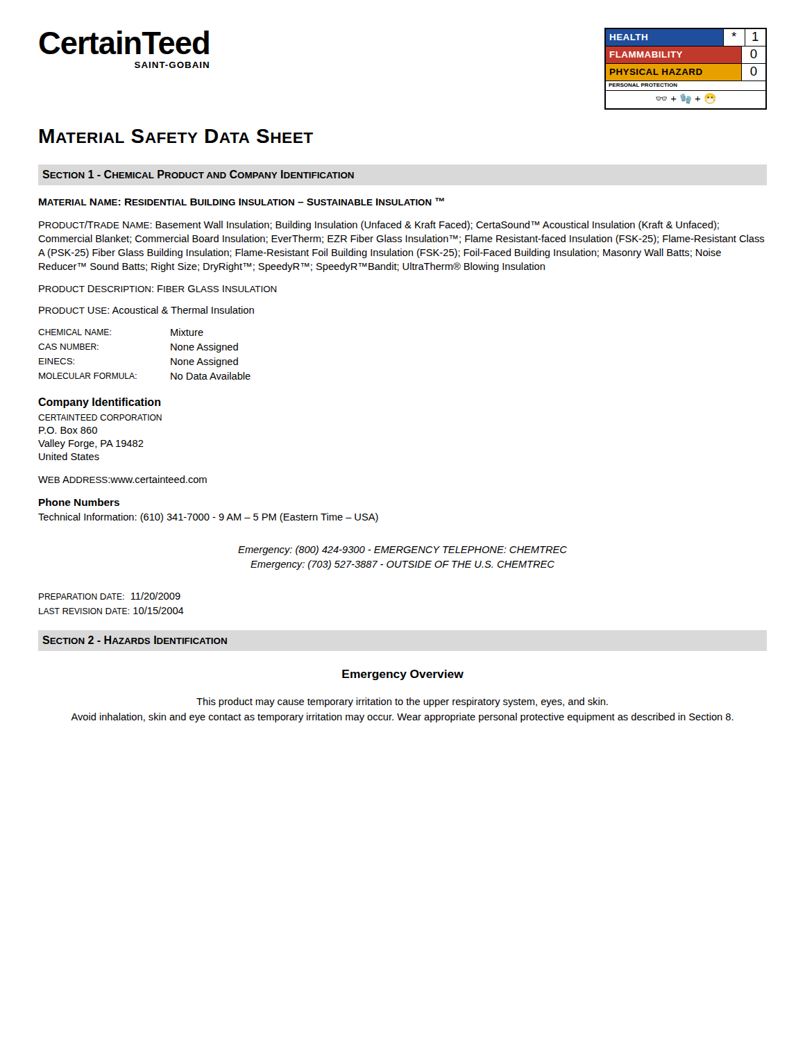CertainTeed
SAINT-GOBAIN
HEALTH
*1
FLAMMABILITY
0
PHYSICAL HAZARD
0
PERSONAL PROTECTION
👓 + 🧤 + 😷
MATERIAL SAFETY DATA SHEET
SECTION 1 - CHEMICAL PRODUCT AND COMPANY IDENTIFICATION
MATERIAL NAME: RESIDENTIAL BUILDING INSULATION – SUSTAINABLE INSULATION ™
PRODUCT/TRADE NAME: Basement Wall Insulation; Building Insulation (Unfaced & Kraft Faced); CertaSound™ Acoustical Insulation (Kraft & Unfaced); Commercial Blanket; Commercial Board Insulation; EverTherm; EZR Fiber Glass Insulation™; Flame Resistant-faced Insulation (FSK-25); Flame-Resistant Class A (PSK-25) Fiber Glass Building Insulation; Flame-Resistant Foil Building Insulation (FSK-25); Foil-Faced Building Insulation; Masonry Wall Batts; Noise Reducer™ Sound Batts; Right Size; DryRight™; SpeedyR™; SpeedyR™Bandit; UltraTherm® Blowing Insulation
PRODUCT DESCRIPTION: FIBER GLASS INSULATION
PRODUCT USE: Acoustical & Thermal Insulation
| C HEMICAL N AME : | Mixture |
| CAS N UMBER : | None Assigned |
| EINECS: | None Assigned |
| M OLECULAR F ORMULA : | No Data Available |
Company Identification
CERTAINTEED CORPORATION
P.O. Box 860
Valley Forge, PA 19482
United States
WEB ADDRESS:www.certainteed.com
Phone Numbers
Technical Information: (610) 341-7000 - 9 AM – 5 PM (Eastern Time – USA)
Emergency: (800) 424-9300 - EMERGENCY TELEPHONE: CHEMTREC
Emergency: (703) 527-3887 - OUTSIDE OF THE U.S. CHEMTREC
PREPARATION DATE: 11/20/2009
LAST REVISION DATE: 10/15/2004
SECTION 2 - HAZARDS IDENTIFICATION
Emergency Overview
This product may cause temporary irritation to the upper respiratory system, eyes, and skin.
Avoid inhalation, skin and eye contact as temporary irritation may occur. Wear appropriate personal protective equipment as described in Section 8.